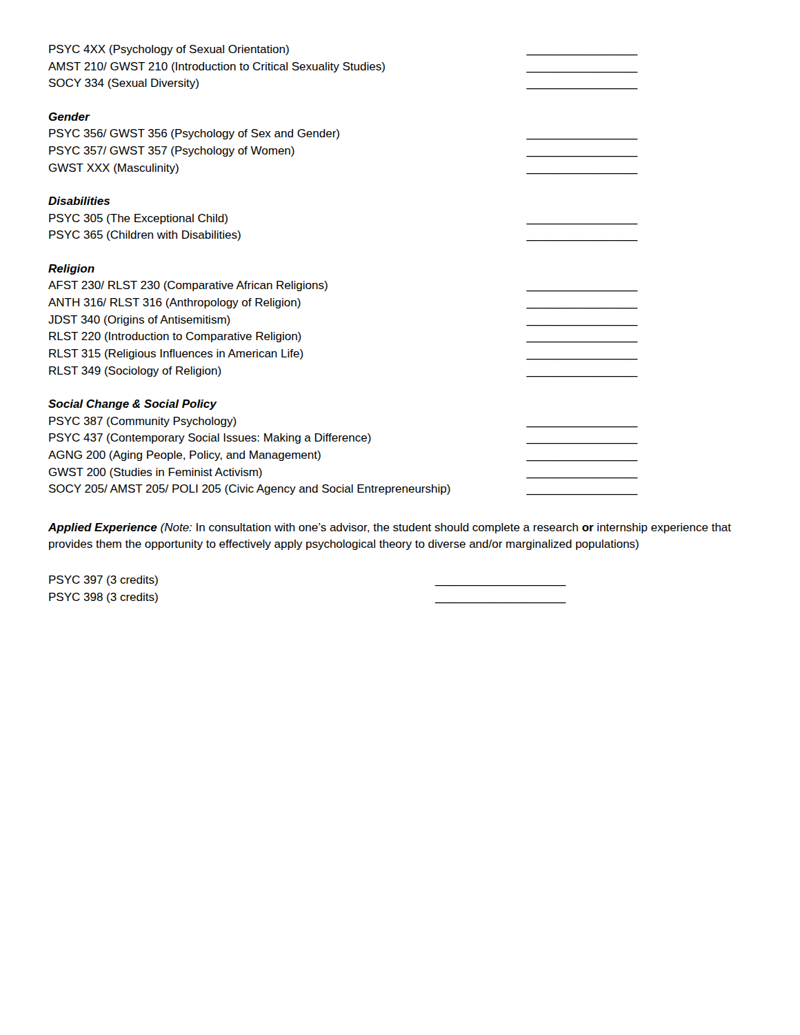| PSYC 4XX (Psychology of Sexual Orientation) | _________________ |
| AMST 210/ GWST 210 (Introduction to Critical Sexuality Studies) | _________________ |
| SOCY 334 (Sexual Diversity) | _________________ |
Gender
| PSYC 356/ GWST 356 (Psychology of Sex and Gender) | _________________ |
| PSYC 357/ GWST 357 (Psychology of Women) | _________________ |
| GWST XXX (Masculinity) | _________________ |
Disabilities
| PSYC 305 (The Exceptional Child) | _________________ |
| PSYC 365 (Children with Disabilities) | _________________ |
Religion
| AFST 230/ RLST 230 (Comparative African Religions) | _________________ |
| ANTH 316/ RLST 316 (Anthropology of Religion) | _________________ |
| JDST 340 (Origins of Antisemitism) | _________________ |
| RLST 220 (Introduction to Comparative Religion) | _________________ |
| RLST 315 (Religious Influences in American Life) | _________________ |
| RLST 349 (Sociology of Religion) | _________________ |
Social Change & Social Policy
| PSYC 387 (Community Psychology) | _________________ |
| PSYC 437 (Contemporary Social Issues: Making a Difference) | _________________ |
| AGNG 200 (Aging People, Policy, and Management) | _________________ |
| GWST 200 (Studies in Feminist Activism) | _________________ |
| SOCY 205/ AMST 205/ POLI 205 (Civic Agency and Social Entrepreneurship) | _________________ |
Applied Experience (Note: In consultation with one’s advisor, the student should complete a research or internship experience that provides them the opportunity to effectively apply psychological theory to diverse and/or marginalized populations)
| PSYC 397 (3 credits) | ____________________ |
| PSYC 398 (3 credits) | ____________________ |